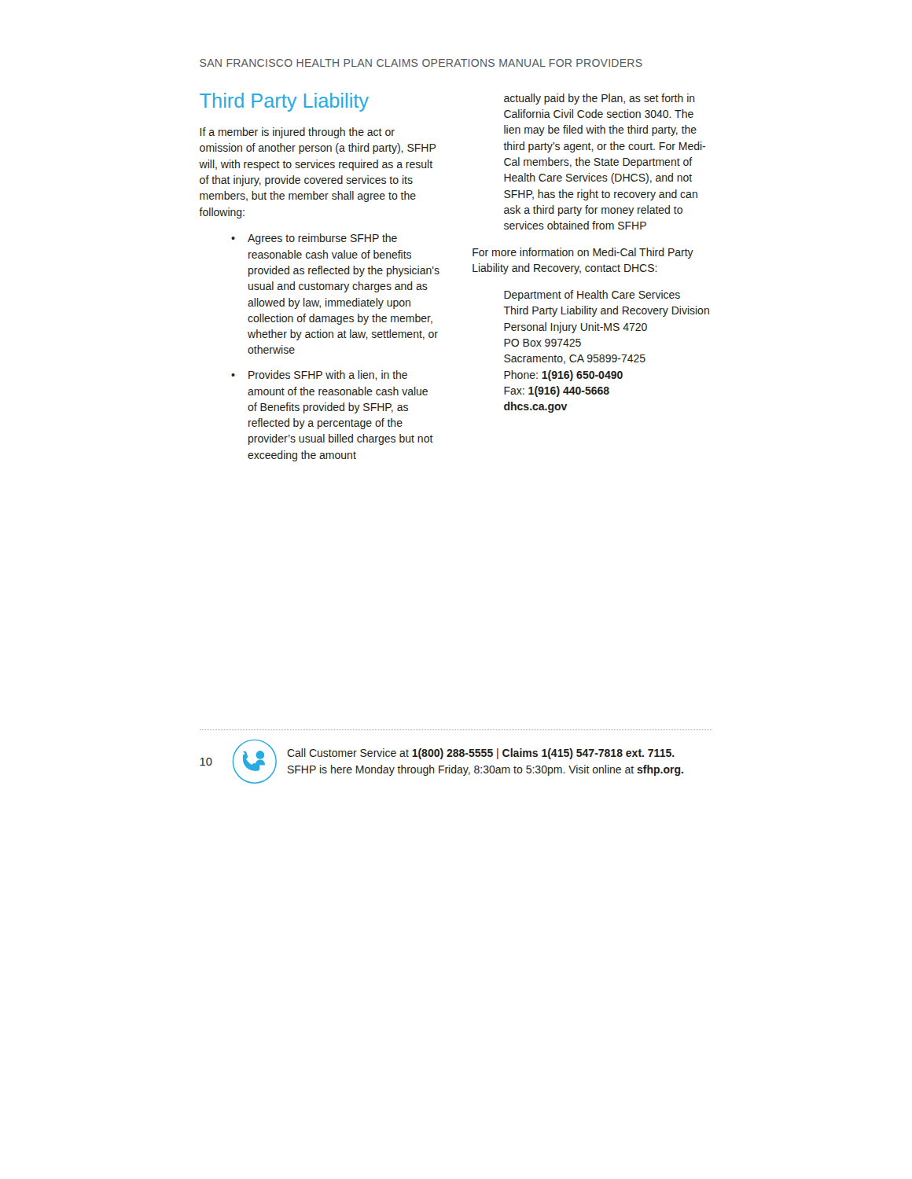San Francisco Health Plan Claims Operations Manual for Providers
Third Party Liability
If a member is injured through the act or omission of another person (a third party), SFHP will, with respect to services required as a result of that injury, provide covered services to its members, but the member shall agree to the following:
Agrees to reimburse SFHP the reasonable cash value of benefits provided as reflected by the physician's usual and customary charges and as allowed by law, immediately upon collection of damages by the member, whether by action at law, settlement, or otherwise
Provides SFHP with a lien, in the amount of the reasonable cash value of Benefits provided by SFHP, as reflected by a percentage of the provider’s usual billed charges but not exceeding the amount
actually paid by the Plan, as set forth in California Civil Code section 3040. The lien may be filed with the third party, the third party’s agent, or the court. For Medi-Cal members, the State Department of Health Care Services (DHCS), and not SFHP, has the right to recovery and can ask a third party for money related to services obtained from SFHP
For more information on Medi-Cal Third Party Liability and Recovery, contact DHCS:
Department of Health Care Services
Third Party Liability and Recovery Division
Personal Injury Unit-MS 4720
PO Box 997425
Sacramento, CA 95899-7425
Phone: 1(916) 650-0490
Fax: 1(916) 440-5668
dhcs.ca.gov
10
Call Customer Service at 1(800) 288-5555 | Claims 1(415) 547-7818 ext. 7115.
SFHP is here Monday through Friday, 8:30am to 5:30pm. Visit online at sfhp.org.